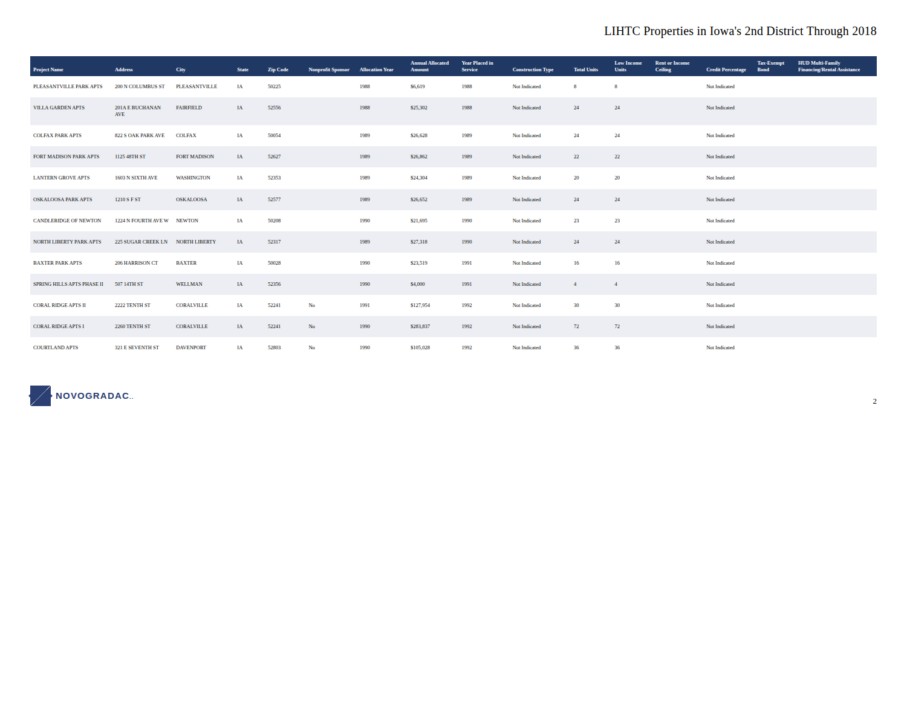LIHTC Properties in Iowa's 2nd District Through 2018
| Project Name | Address | City | State | Zip Code | Nonprofit Sponsor | Allocation Year | Annual Allocated Amount | Year Placed in Service | Construction Type | Total Units | Low Income Units | Rent or Income Ceiling | Credit Percentage | Tax-Exempt Bond | HUD Multi-Family Financing/Rental Assistance |
| --- | --- | --- | --- | --- | --- | --- | --- | --- | --- | --- | --- | --- | --- | --- | --- |
| PLEASANTVILLE PARK APTS | 200 N COLUMBUS ST | PLEASANTVILLE | IA | 50225 | | 1988 | $6,619 | 1988 | Not Indicated | 8 | 8 | | Not Indicated | | |
| VILLA GARDEN APTS | 201A E BUCHANAN AVE | FAIRFIELD | IA | 52556 | | 1988 | $25,302 | 1988 | Not Indicated | 24 | 24 | | Not Indicated | | |
| COLFAX PARK APTS | 822 S OAK PARK AVE | COLFAX | IA | 50054 | | 1989 | $26,628 | 1989 | Not Indicated | 24 | 24 | | Not Indicated | | |
| FORT MADISON PARK APTS | 1125 48TH ST | FORT MADISON | IA | 52627 | | 1989 | $26,862 | 1989 | Not Indicated | 22 | 22 | | Not Indicated | | |
| LANTERN GROVE APTS | 1603 N SIXTH AVE | WASHINGTON | IA | 52353 | | 1989 | $24,304 | 1989 | Not Indicated | 20 | 20 | | Not Indicated | | |
| OSKALOOSA PARK APTS | 1210 S F ST | OSKALOOSA | IA | 52577 | | 1989 | $26,652 | 1989 | Not Indicated | 24 | 24 | | Not Indicated | | |
| CANDLERIDGE OF NEWTON | 1224 N FOURTH AVE W | NEWTON | IA | 50208 | | 1990 | $21,695 | 1990 | Not Indicated | 23 | 23 | | Not Indicated | | |
| NORTH LIBERTY PARK APTS | 225 SUGAR CREEK LN | NORTH LIBERTY | IA | 52317 | | 1989 | $27,318 | 1990 | Not Indicated | 24 | 24 | | Not Indicated | | |
| BAXTER PARK APTS | 206 HARRISON CT | BAXTER | IA | 50028 | | 1990 | $23,519 | 1991 | Not Indicated | 16 | 16 | | Not Indicated | | |
| SPRING HILLS APTS PHASE II | 507 14TH ST | WELLMAN | IA | 52356 | | 1990 | $4,000 | 1991 | Not Indicated | 4 | 4 | | Not Indicated | | |
| CORAL RIDGE APTS II | 2222 TENTH ST | CORALVILLE | IA | 52241 | No | 1991 | $127,954 | 1992 | Not Indicated | 30 | 30 | | Not Indicated | | |
| CORAL RIDGE APTS I | 2260 TENTH ST | CORALVILLE | IA | 52241 | No | 1990 | $283,837 | 1992 | Not Indicated | 72 | 72 | | Not Indicated | | |
| COURTLAND APTS | 321 E SEVENTH ST | DAVENPORT | IA | 52803 | No | 1990 | $105,028 | 1992 | Not Indicated | 36 | 36 | | Not Indicated | | |
NOVOGRADAC..
2